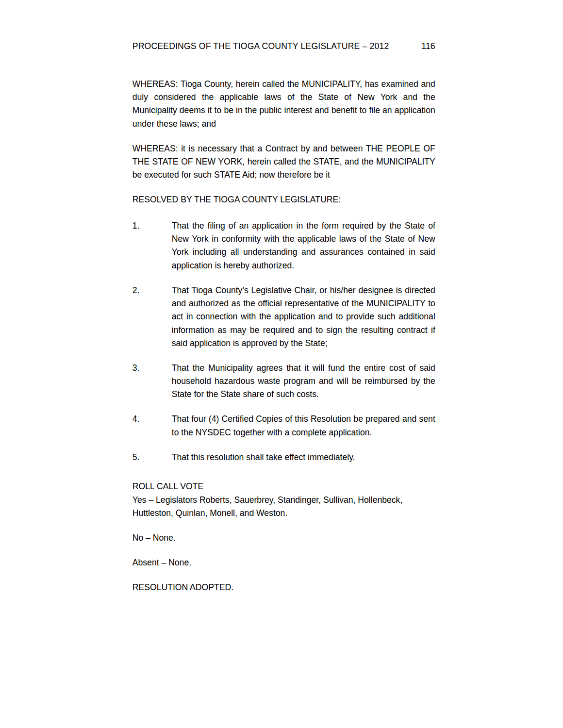PROCEEDINGS OF THE TIOGA COUNTY LEGISLATURE – 2012 116
WHEREAS: Tioga County, herein called the MUNICIPALITY, has examined and duly considered the applicable laws of the State of New York and the Municipality deems it to be in the public interest and benefit to file an application under these laws; and
WHEREAS: it is necessary that a Contract by and between THE PEOPLE OF THE STATE OF NEW YORK, herein called the STATE, and the MUNICIPALITY be executed for such STATE Aid; now therefore be it
RESOLVED BY THE TIOGA COUNTY LEGISLATURE:
1. That the filing of an application in the form required by the State of New York in conformity with the applicable laws of the State of New York including all understanding and assurances contained in said application is hereby authorized.
2. That Tioga County’s Legislative Chair, or his/her designee is directed and authorized as the official representative of the MUNICIPALITY to act in connection with the application and to provide such additional information as may be required and to sign the resulting contract if said application is approved by the State;
3. That the Municipality agrees that it will fund the entire cost of said household hazardous waste program and will be reimbursed by the State for the State share of such costs.
4. That four (4) Certified Copies of this Resolution be prepared and sent to the NYSDEC together with a complete application.
5. That this resolution shall take effect immediately.
ROLL CALL VOTE
Yes – Legislators Roberts, Sauerbrey, Standinger, Sullivan, Hollenbeck, Huttleston, Quinlan, Monell, and Weston.
No – None.
Absent – None.
RESOLUTION ADOPTED.